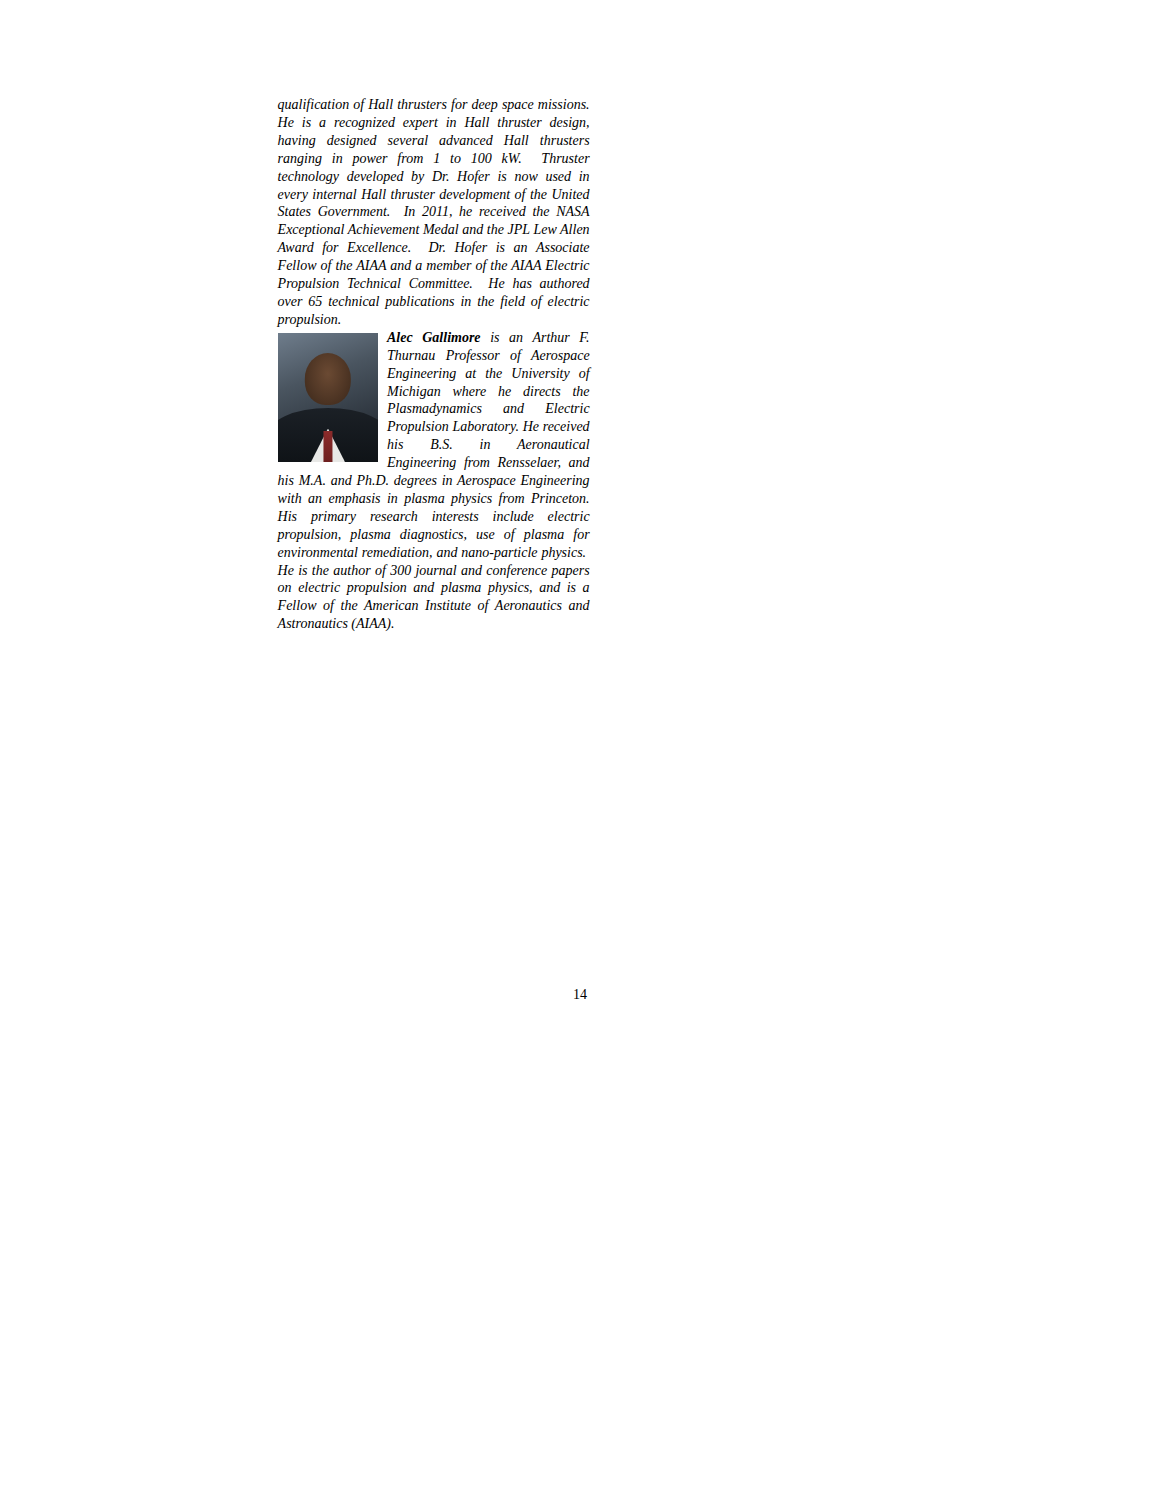qualification of Hall thrusters for deep space missions. He is a recognized expert in Hall thruster design, having designed several advanced Hall thrusters ranging in power from 1 to 100 kW. Thruster technology developed by Dr. Hofer is now used in every internal Hall thruster development of the United States Government. In 2011, he received the NASA Exceptional Achievement Medal and the JPL Lew Allen Award for Excellence. Dr. Hofer is an Associate Fellow of the AIAA and a member of the AIAA Electric Propulsion Technical Committee. He has authored over 65 technical publications in the field of electric propulsion.
Alec Gallimore is an Arthur F. Thurnau Professor of Aerospace Engineering at the University of Michigan where he directs the Plasmadynamics and Electric Propulsion Laboratory. He received his B.S. in Aeronautical Engineering from Rensselaer, and his M.A. and Ph.D. degrees in Aerospace Engineering with an emphasis in plasma physics from Princeton. His primary research interests include electric propulsion, plasma diagnostics, use of plasma for environmental remediation, and nano-particle physics. He is the author of 300 journal and conference papers on electric propulsion and plasma physics, and is a Fellow of the American Institute of Aeronautics and Astronautics (AIAA).
14